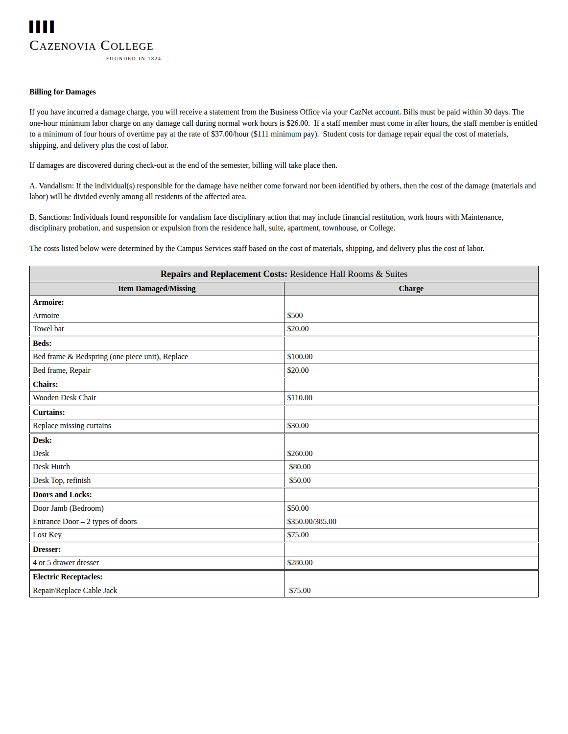▌▌▌▌
Cazenovia College
FOUNDED IN 1824
Billing for Damages
If you have incurred a damage charge, you will receive a statement from the Business Office via your CazNet account. Bills must be paid within 30 days. The one-hour minimum labor charge on any damage call during normal work hours is $26.00. If a staff member must come in after hours, the staff member is entitled to a minimum of four hours of overtime pay at the rate of $37.00/hour ($111 minimum pay). Student costs for damage repair equal the cost of materials, shipping, and delivery plus the cost of labor.
If damages are discovered during check-out at the end of the semester, billing will take place then.
A. Vandalism: If the individual(s) responsible for the damage have neither come forward nor been identified by others, then the cost of the damage (materials and labor) will be divided evenly among all residents of the affected area.
B. Sanctions: Individuals found responsible for vandalism face disciplinary action that may include financial restitution, work hours with Maintenance, disciplinary probation, and suspension or expulsion from the residence hall, suite, apartment, townhouse, or College.
The costs listed below were determined by the Campus Services staff based on the cost of materials, shipping, and delivery plus the cost of labor.
Repairs and Replacement Costs: Residence Hall Rooms & Suites
| Item Damaged/Missing | Charge |
| --- | --- |
| Armoire: | |
| Armoire | $500 |
| Towel bar | $20.00 |
| Beds: | |
| Bed frame & Bedspring (one piece unit), Replace | $100.00 |
| Bed frame, Repair | $20.00 |
| Chairs: | |
| Wooden Desk Chair | $110.00 |
| Curtains: | |
| Replace missing curtains | $30.00 |
| Desk: | |
| Desk | $260.00 |
| Desk Hutch | $80.00 |
| Desk Top, refinish | $50.00 |
| Doors and Locks: | |
| Door Jamb (Bedroom) | $50.00 |
| Entrance Door – 2 types of doors | $350.00/385.00 |
| Lost Key | $75.00 |
| Dresser: | |
| 4 or 5 drawer dresser | $280.00 |
| Electric Receptacles: | |
| Repair/Replace Cable Jack | $75.00 |